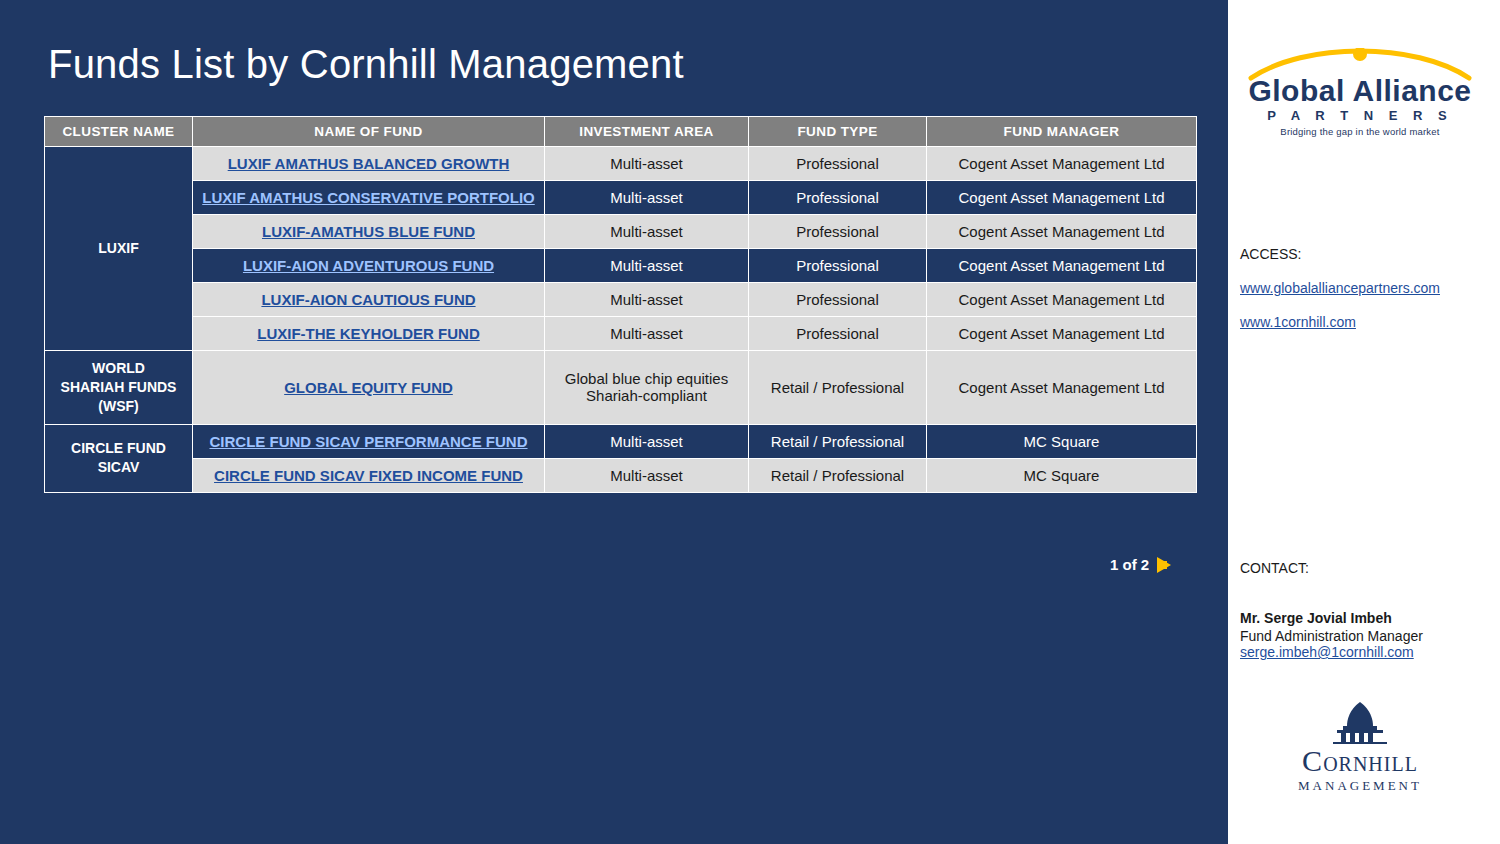Funds List by Cornhill Management
| CLUSTER NAME | NAME OF FUND | INVESTMENT AREA | FUND TYPE | FUND MANAGER |
| --- | --- | --- | --- | --- |
| LUXIF | LUXIF AMATHUS BALANCED GROWTH | Multi-asset | Professional | Cogent Asset Management Ltd |
| LUXIF AMATHUS CONSERVATIVE PORTFOLIO | Multi-asset | Professional | Cogent Asset Management Ltd |
| LUXIF-AMATHUS BLUE FUND | Multi-asset | Professional | Cogent Asset Management Ltd |
| LUXIF-AION ADVENTUROUS FUND | Multi-asset | Professional | Cogent Asset Management Ltd |
| LUXIF-AION CAUTIOUS FUND | Multi-asset | Professional | Cogent Asset Management Ltd |
| LUXIF-THE KEYHOLDER FUND | Multi-asset | Professional | Cogent Asset Management Ltd |
| WORLD SHARIAH FUNDS (WSF) | GLOBAL EQUITY FUND | Global blue chip equities Shariah-compliant | Retail / Professional | Cogent Asset Management Ltd |
| CIRCLE FUND SICAV | CIRCLE FUND SICAV PERFORMANCE FUND | Multi-asset | Retail / Professional | MC Square |
| CIRCLE FUND SICAV FIXED INCOME FUND | Multi-asset | Retail / Professional | MC Square |
1 of 2
Global Alliance
P A R T N E R S
Bridging the gap in the world market
ACCESS: www.globalalliancepartners.com www.1cornhill.com
CONTACT:
Mr. Serge Jovial Imbeh
Fund Administration Manager
serge.imbeh@1cornhill.com
CORNHILL
MANAGEMENT